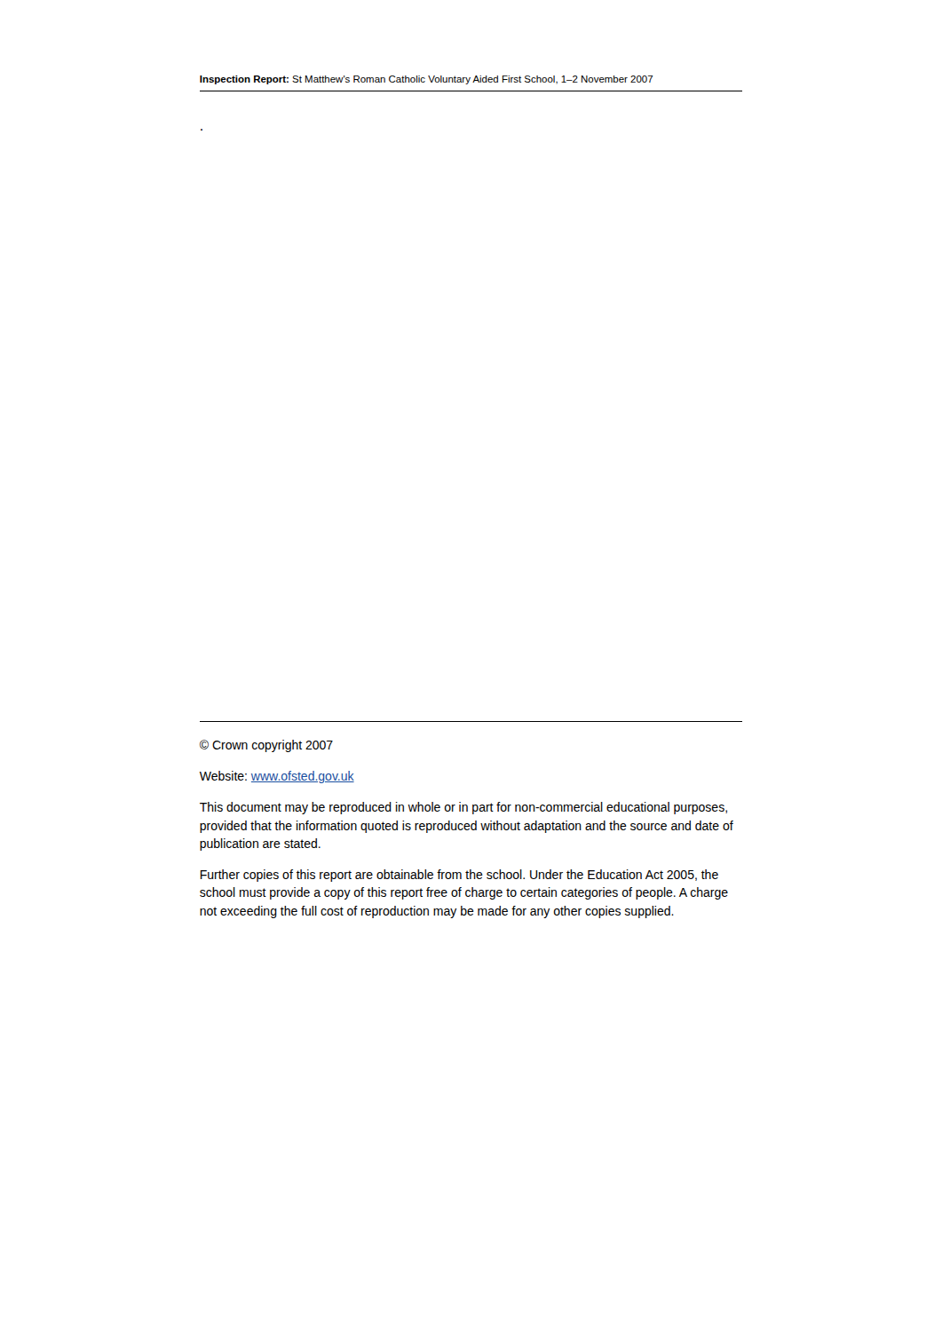Inspection Report: St Matthew's Roman Catholic Voluntary Aided First School, 1–2 November 2007
.
© Crown copyright 2007
Website: www.ofsted.gov.uk
This document may be reproduced in whole or in part for non-commercial educational purposes, provided that the information quoted is reproduced without adaptation and the source and date of publication are stated.
Further copies of this report are obtainable from the school. Under the Education Act 2005, the school must provide a copy of this report free of charge to certain categories of people. A charge not exceeding the full cost of reproduction may be made for any other copies supplied.